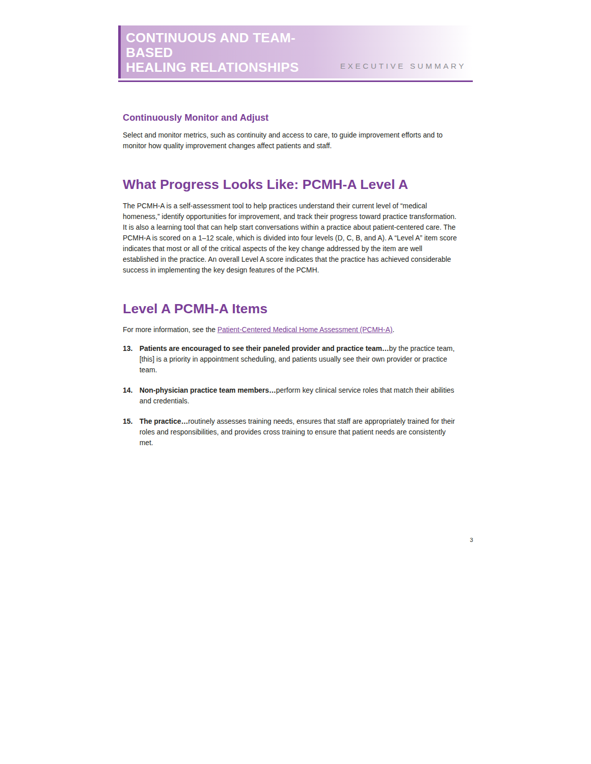Continuous and Team-Based
Healing Relationships
Executive Summary
Continuously Monitor and Adjust
Select and monitor metrics, such as continuity and access to care, to guide improvement efforts and to monitor how quality improvement changes affect patients and staff.
What Progress Looks Like: PCMH-A Level A
The PCMH-A is a self-assessment tool to help practices understand their current level of “medical homeness,” identify opportunities for improvement, and track their progress toward practice transformation. It is also a learning tool that can help start conversations within a practice about patient-centered care. The PCMH-A is scored on a 1–12 scale, which is divided into four levels (D, C, B, and A). A “Level A” item score indicates that most or all of the critical aspects of the key change addressed by the item are well established in the practice. An overall Level A score indicates that the practice has achieved considerable success in implementing the key design features of the PCMH.
Level A PCMH-A Items
For more information, see the Patient-Centered Medical Home Assessment (PCMH-A).
13. Patients are encouraged to see their paneled provider and practice team…by the practice team, [this] is a priority in appointment scheduling, and patients usually see their own provider or practice team.
14. Non-physician practice team members…perform key clinical service roles that match their abilities and credentials.
15. The practice…routinely assesses training needs, ensures that staff are appropriately trained for their roles and responsibilities, and provides cross training to ensure that patient needs are consistently met.
3